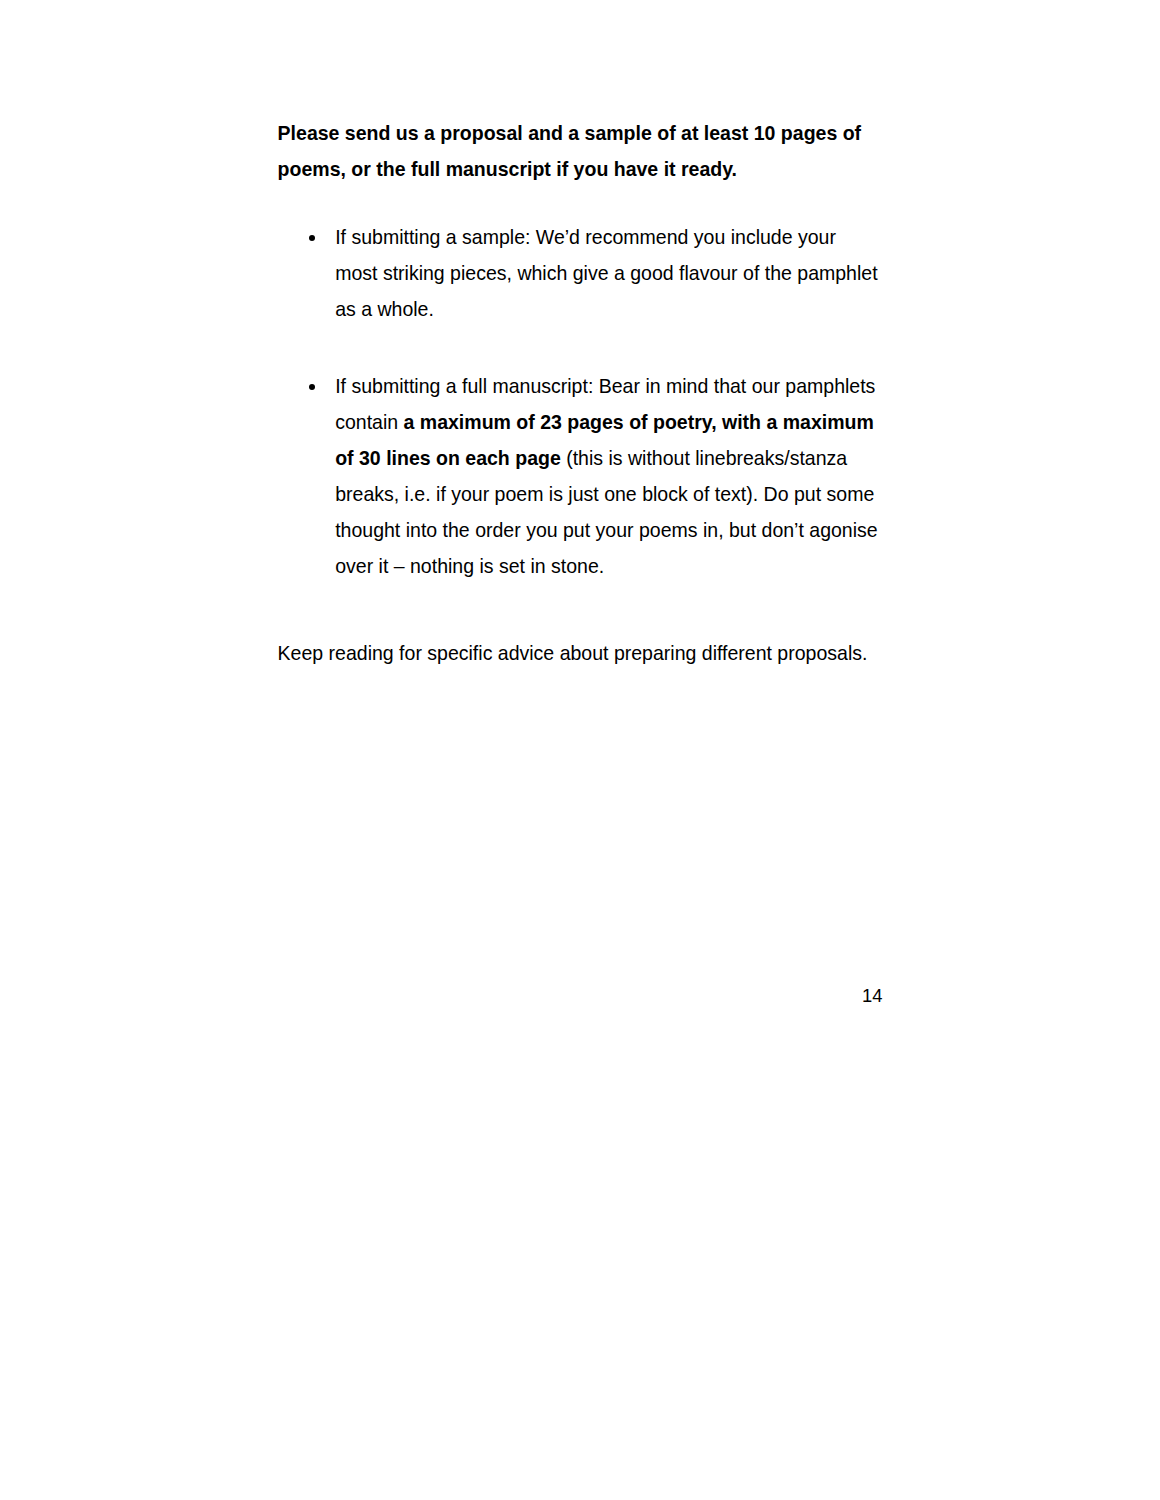Please send us a proposal and a sample of at least 10 pages of poems, or the full manuscript if you have it ready.
If submitting a sample: We’d recommend you include your most striking pieces, which give a good flavour of the pamphlet as a whole.
If submitting a full manuscript: Bear in mind that our pamphlets contain a maximum of 23 pages of poetry, with a maximum of 30 lines on each page (this is without linebreaks/stanza breaks, i.e. if your poem is just one block of text). Do put some thought into the order you put your poems in, but don’t agonise over it – nothing is set in stone.
Keep reading for specific advice about preparing different proposals.
14